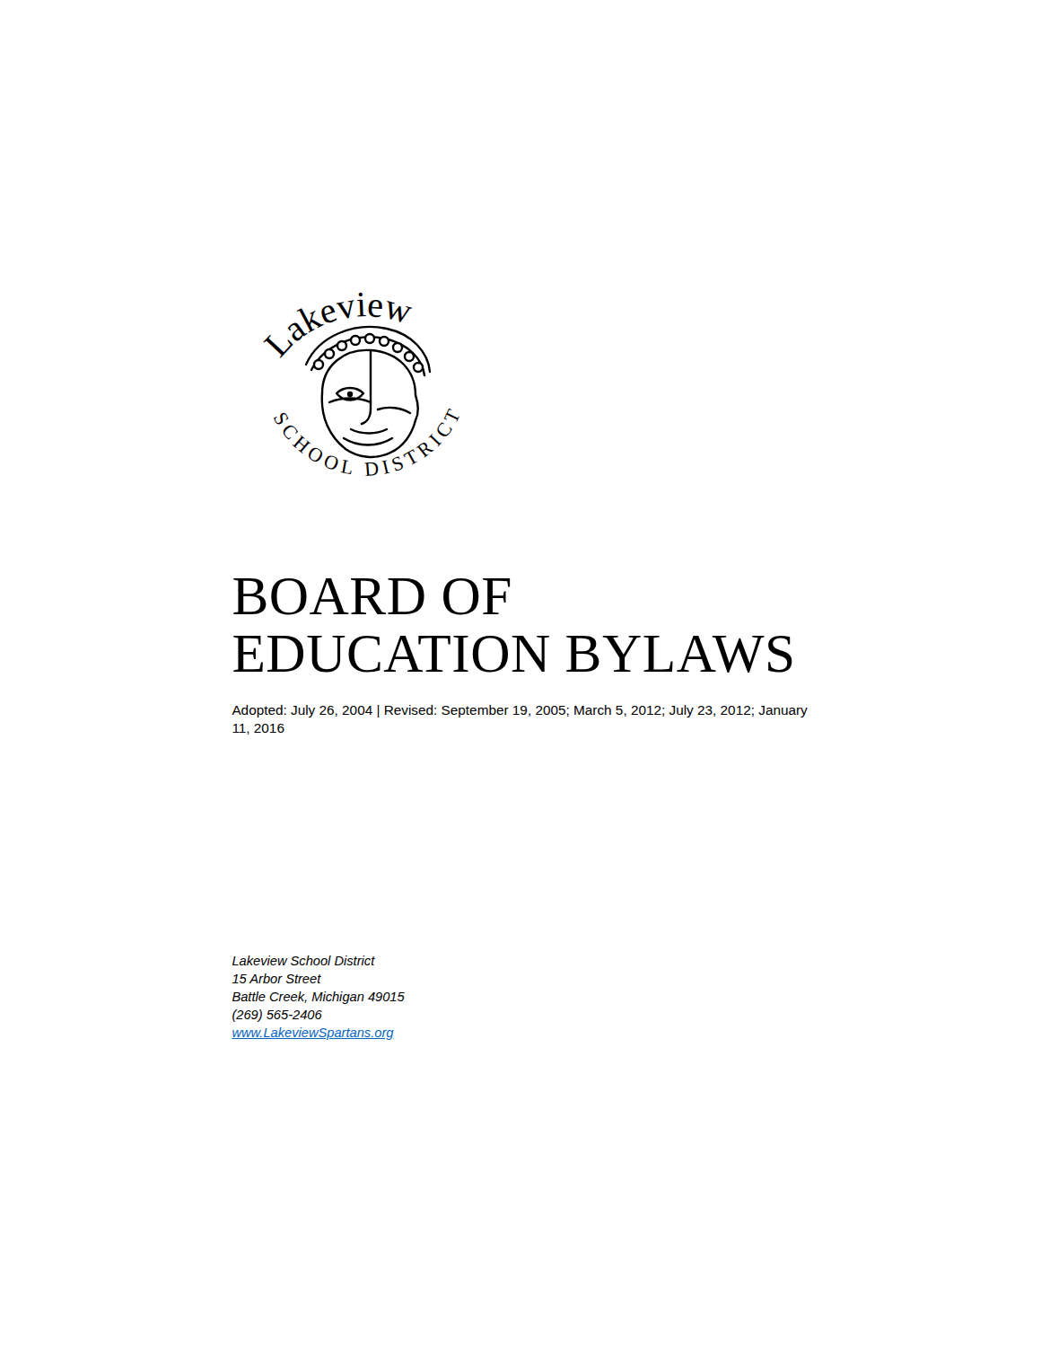Lakeview School District Spartan helmet logo Lakeview SCHOOL DISTRICT
BOARD OF EDUCATION BYLAWS
Adopted: July 26, 2004 | Revised: September 19, 2005; March 5, 2012; July 23, 2012; January 11, 2016
Lakeview School District
15 Arbor Street
Battle Creek, Michigan 49015
(269) 565-2406
www.LakeviewSpartans.org